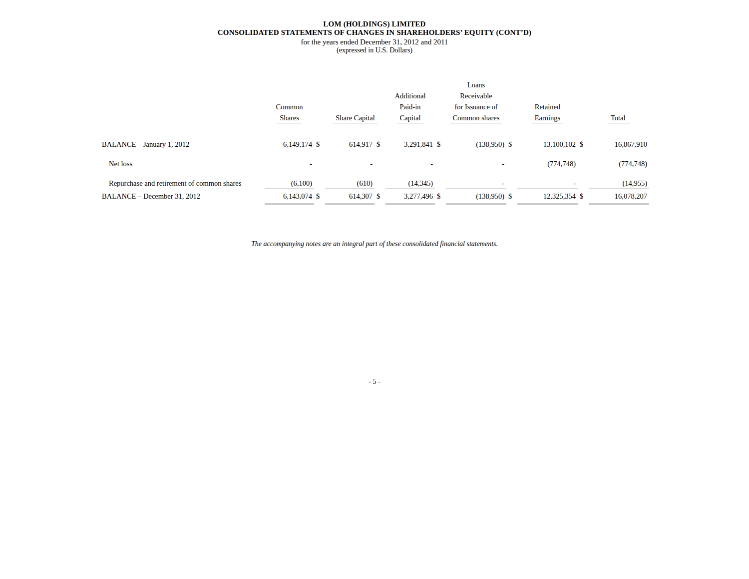LOM (HOLDINGS) LIMITED
CONSOLIDATED STATEMENTS OF CHANGES IN SHAREHOLDERS’ EQUITY (CONT’D)
for the years ended December 31, 2012 and 2011
(expressed in U.S. Dollars)
| | | | | | | | Loans | | | | |
| --- | --- | --- | --- | --- | --- | --- | --- | --- | --- | --- | --- |
| | | | | | Additional | | Receivable | | | | |
| | Common | | | | Paid-in | | for Issuance of | | Retained | | |
| | Shares | | Share Capital | Capital | | Common shares | | Earnings | | Total |
| BALANCE – January 1, 2012 | 6,149,174 | $ | 614,917 | $ | 3,291,841 | $ | (138,950) | $ | 13,100,102 | $ | 16,867,910 |
| Net loss | - | | - | | - | | - | | (774,748) | | (774,748) |
| Repurchase and retirement of common shares | (6,100) | | (610) | | (14,345) | | - | | - | | (14,955) |
| BALANCE – December 31, 2012 | 6,143,074 | $ | 614,307 | $ | 3,277,496 | $ | (138,950) | $ | 12,325,354 | $ | 16,078,207 |
The accompanying notes are an integral part of these consolidated financial statements.
- 5 -